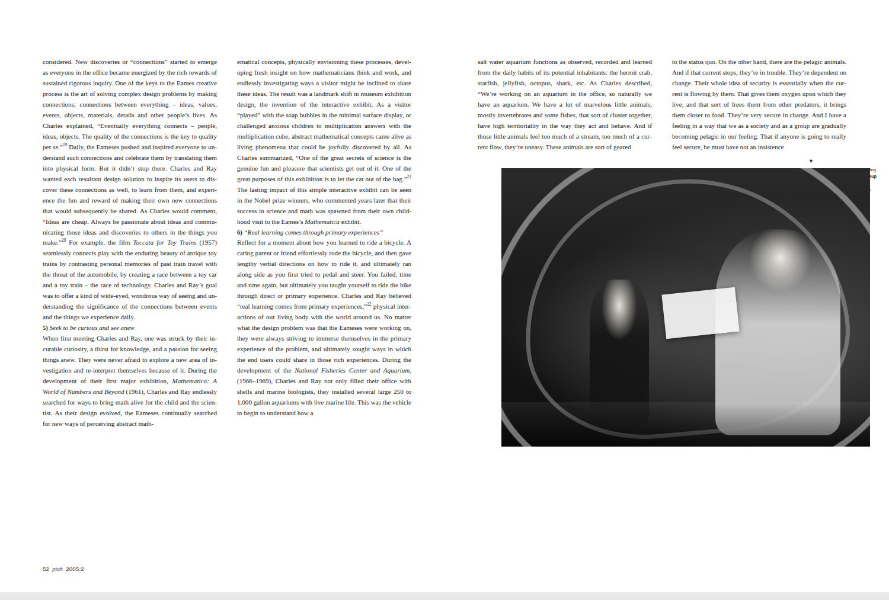considered. New discoveries or “connections” started to emerge as everyone in the office became energized by the rich rewards of sustained rigorous inquiry. One of the keys to the Eames creative process is the art of solving complex design problems by making connections; connections between everything – ideas, values, events, objects, materials, details and other people’s lives. As Charles explained, “Eventually everything connects – people, ideas, objects. The quality of the connections is the key to quality per se.”19 Daily, the Eameses pushed and inspired everyone to understand such connections and celebrate them by translating them into physical form. But it didn’t stop there. Charles and Ray wanted each resultant design solution to inspire its users to discover these connections as well, to learn from them, and experience the fun and reward of making their own new connections that would subsequently be shared. As Charles would comment, “Ideas are cheap. Always be passionate about ideas and communicating those ideas and discoveries to others in the things you make.”20 For example, the film Toccata for Toy Trains (1957) seamlessly connects play with the enduring beauty of antique toy trains by contrasting personal memories of past train travel with the threat of the automobile, by creating a race between a toy car and a toy train – the race of technology. Charles and Ray’s goal was to offer a kind of wide-eyed, wondrous way of seeing and understanding the significance of the connections between events and the things we experience daily.
5) Seek to be curious and see anew
When first meeting Charles and Ray, one was struck by their incurable curiosity, a thirst for knowledge, and a passion for seeing things anew. They were never afraid to explore a new area of investigation and re-interpret themselves because of it. During the development of their first major exhibition, Mathematica: A World of Numbers and Beyond (1961), Charles and Ray endlessly searched for ways to bring math alive for the child and the scientist. As their design evolved, the Eameses continually searched for new ways of perceiving abstract math-
ematical concepts, physically envisioning these processes, developing fresh insight on how mathematicians think and work, and endlessly investigating ways a visitor might be inclined to share these ideas. The result was a landmark shift in museum exhibition design, the invention of the interactive exhibit. As a visitor “played” with the soap bubbles in the minimal surface display, or challenged anxious children to multiplication answers with the multiplication cube, abstract mathematical concepts came alive as living phenomena that could be joyfully discovered by all. As Charles summarized, “One of the great secrets of science is the genuine fun and pleasure that scientists get out of it. One of the great purposes of this exhibition is to let the cat out of the bag.”21 The lasting impact of this simple interactive exhibit can be seen in the Nobel prize winners, who commented years later that their success in science and math was spawned from their own childhood visit to the Eames’s Mathematica exhibit.
6) “Real learning comes through primary experiences”
Reflect for a moment about how you learned to ride a bicycle. A caring parent or friend effortlessly rode the bicycle, and then gave lengthy verbal directions on how to ride it, and ultimately ran along side as you first tried to pedal and steer. You failed, time and time again, but ultimately you taught yourself to ride the bike through direct or primary experience. Charles and Ray believed “real learning comes from primary experiences,”22 physical interactions of our living body with the world around us. No matter what the design problem was that the Eameses were working on, they were always striving to immerse themselves in the primary experience of the problem, and ultimately sought ways in which the end users could share in those rich experiences. During the development of the National Fisheries Center and Aquarium, (1966–1969), Charles and Ray not only filled their office with shells and marine biologists, they installed several large 250 to 1,000 gallon aquariums with live marine life. This was the vehicle to begin to understand how a
52 ptah 2005:2
salt water aquarium functions as observed, recorded and learned from the daily habits of its potential inhabitants: the hermit crab, starfish, jellyfish, octopus, shark, etc. As Charles described, “We’re working on an aquarium in the office, so naturally we have an aquarium. We have a lot of marvelous little animals, mostly invertebrates and some fishes, that sort of cluster together, have high territoriality in the way they act and behave. And if those little animals feel too much of a stream, too much of a current flow, they’re uneasy. These animals are sort of geared
to the status quo. On the other hand, there are the pelagic animals. And if that current stops, they’re in trouble. They’re dependent on change. Their whole idea of security is essentially when the current is flowing by them. That gives them oxygen upon which they live, and that sort of frees them from other predators, it brings them closer to food. They’re very secure in change. And I have a feeling in a way that we as a society and as a group are gradually becoming pelagic in our feeling. That if anyone is going to really feel secure, he must have not an insistence
▼ Charles and Ray refining the sling locations of the Aluminum Group Chair, 1958. ©Lucia Eames, dba Eames Office.